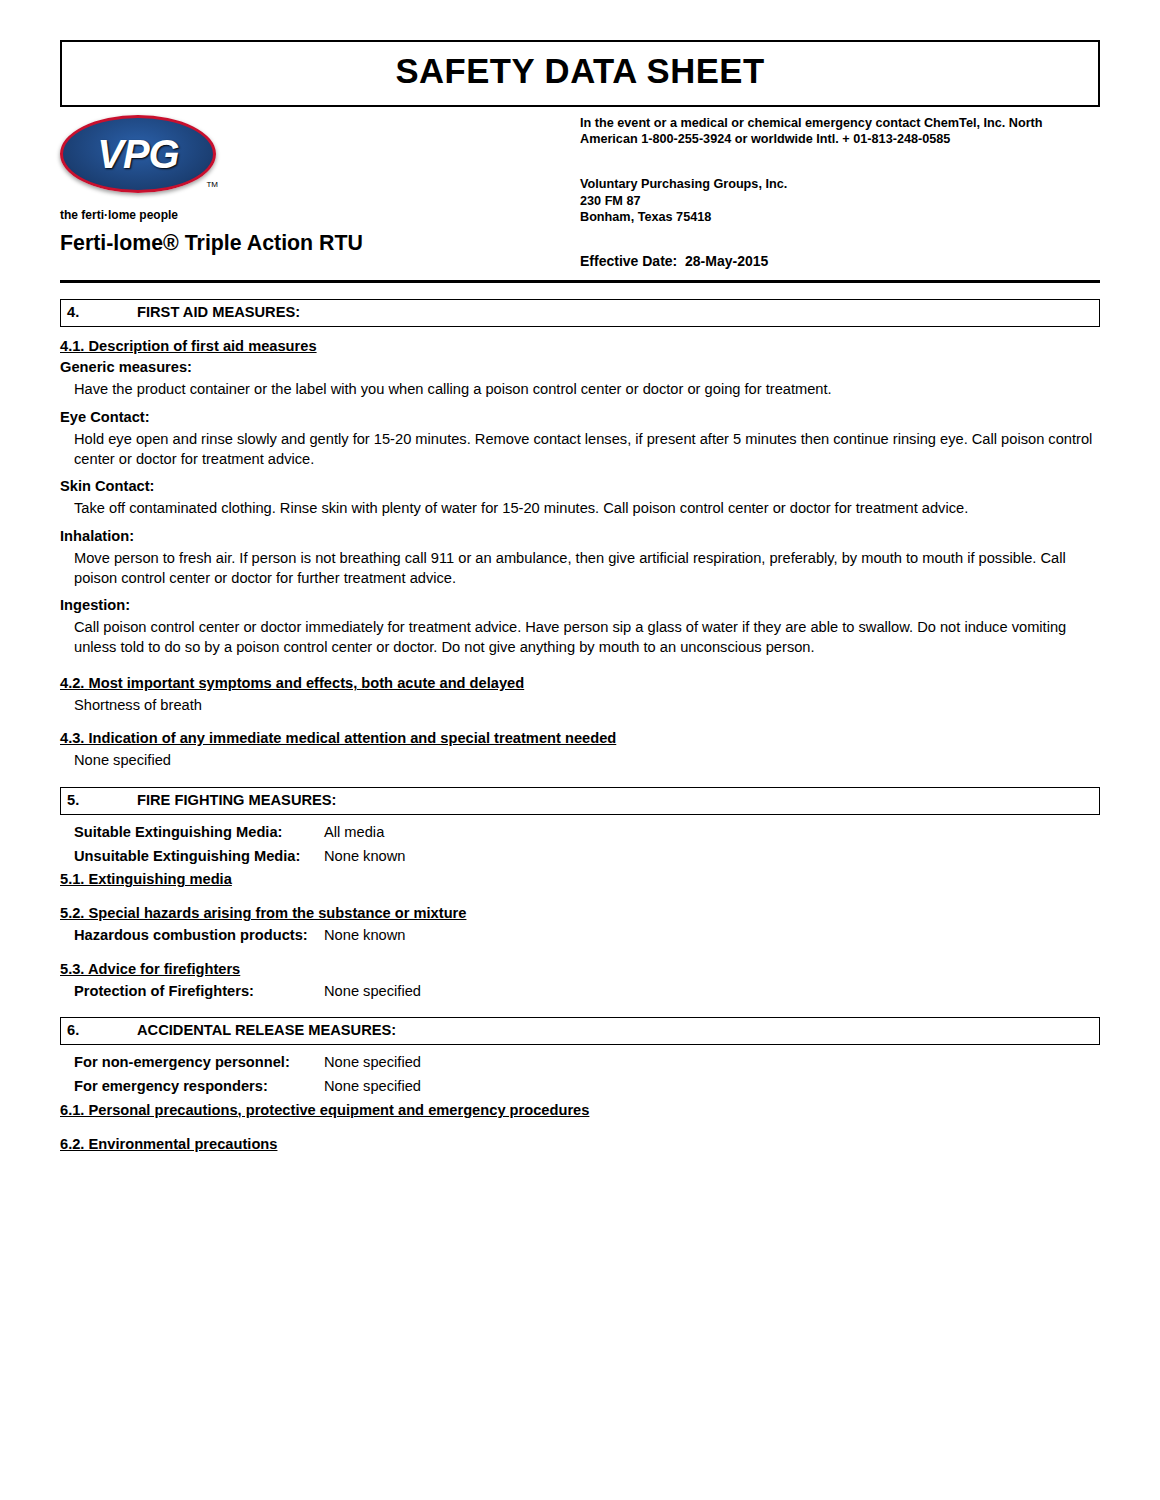SAFETY DATA SHEET
VPG
TM
the ferti·lome people
Ferti-lome® Triple Action RTU
In the event or a medical or chemical emergency contact ChemTel, Inc. North American 1-800-255-3924 or worldwide Intl. + 01-813-248-0585
Voluntary Purchasing Groups, Inc.
230 FM 87
Bonham, Texas 75418
Effective Date: 28-May-2015
4. FIRST AID MEASURES:
4.1. Description of first aid measures
Generic measures:
Have the product container or the label with you when calling a poison control center or doctor or going for treatment.
Eye Contact:
Hold eye open and rinse slowly and gently for 15-20 minutes. Remove contact lenses, if present after 5 minutes then continue rinsing eye. Call poison control center or doctor for treatment advice.
Skin Contact:
Take off contaminated clothing. Rinse skin with plenty of water for 15-20 minutes. Call poison control center or doctor for treatment advice.
Inhalation:
Move person to fresh air. If person is not breathing call 911 or an ambulance, then give artificial respiration, preferably, by mouth to mouth if possible. Call poison control center or doctor for further treatment advice.
Ingestion:
Call poison control center or doctor immediately for treatment advice. Have person sip a glass of water if they are able to swallow. Do not induce vomiting unless told to do so by a poison control center or doctor. Do not give anything by mouth to an unconscious person.
4.2. Most important symptoms and effects, both acute and delayed
Shortness of breath
4.3. Indication of any immediate medical attention and special treatment needed
None specified
5. FIRE FIGHTING MEASURES:
Suitable Extinguishing Media: All media
Unsuitable Extinguishing Media: None known
5.1. Extinguishing media
5.2. Special hazards arising from the substance or mixture
Hazardous combustion products: None known
5.3. Advice for firefighters
Protection of Firefighters: None specified
6. ACCIDENTAL RELEASE MEASURES:
For non-emergency personnel: None specified
For emergency responders: None specified
6.1. Personal precautions, protective equipment and emergency procedures
6.2. Environmental precautions